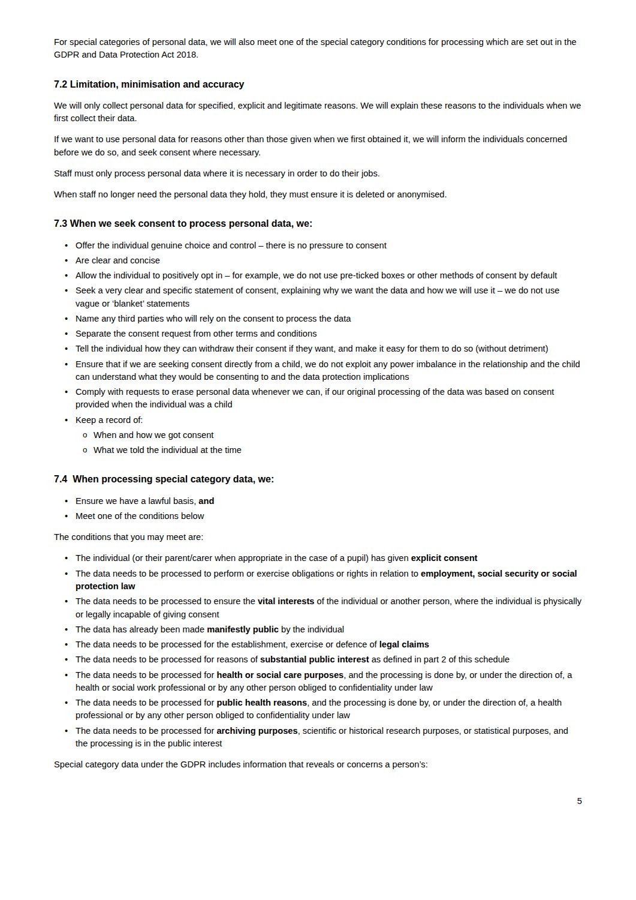For special categories of personal data, we will also meet one of the special category conditions for processing which are set out in the GDPR and Data Protection Act 2018.
7.2 Limitation, minimisation and accuracy
We will only collect personal data for specified, explicit and legitimate reasons. We will explain these reasons to the individuals when we first collect their data.
If we want to use personal data for reasons other than those given when we first obtained it, we will inform the individuals concerned before we do so, and seek consent where necessary.
Staff must only process personal data where it is necessary in order to do their jobs.
When staff no longer need the personal data they hold, they must ensure it is deleted or anonymised.
7.3 When we seek consent to process personal data, we:
Offer the individual genuine choice and control – there is no pressure to consent
Are clear and concise
Allow the individual to positively opt in – for example, we do not use pre-ticked boxes or other methods of consent by default
Seek a very clear and specific statement of consent, explaining why we want the data and how we will use it – we do not use vague or ‘blanket’ statements
Name any third parties who will rely on the consent to process the data
Separate the consent request from other terms and conditions
Tell the individual how they can withdraw their consent if they want, and make it easy for them to do so (without detriment)
Ensure that if we are seeking consent directly from a child, we do not exploit any power imbalance in the relationship and the child can understand what they would be consenting to and the data protection implications
Comply with requests to erase personal data whenever we can, if our original processing of the data was based on consent provided when the individual was a child
Keep a record of:
When and how we got consent
What we told the individual at the time
7.4 When processing special category data, we:
Ensure we have a lawful basis, and
Meet one of the conditions below
The conditions that you may meet are:
The individual (or their parent/carer when appropriate in the case of a pupil) has given explicit consent
The data needs to be processed to perform or exercise obligations or rights in relation to employment, social security or social protection law
The data needs to be processed to ensure the vital interests of the individual or another person, where the individual is physically or legally incapable of giving consent
The data has already been made manifestly public by the individual
The data needs to be processed for the establishment, exercise or defence of legal claims
The data needs to be processed for reasons of substantial public interest as defined in part 2 of this schedule
The data needs to be processed for health or social care purposes, and the processing is done by, or under the direction of, a health or social work professional or by any other person obliged to confidentiality under law
The data needs to be processed for public health reasons, and the processing is done by, or under the direction of, a health professional or by any other person obliged to confidentiality under law
The data needs to be processed for archiving purposes, scientific or historical research purposes, or statistical purposes, and the processing is in the public interest
Special category data under the GDPR includes information that reveals or concerns a person’s:
5